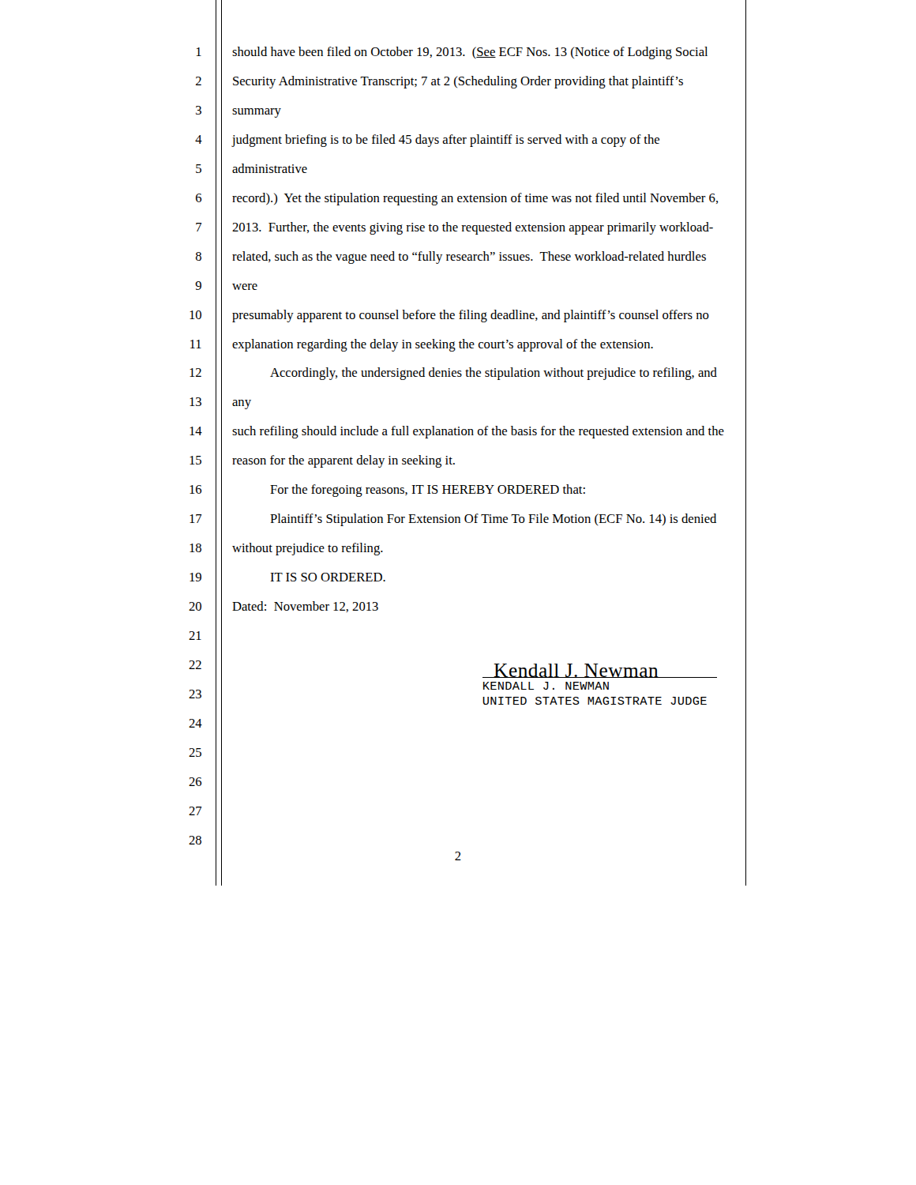1
2
3
4
5
6
7
8
9
10
11
12
13
14
15
16
17
18
19
20
21
22
23
24
25
26
27
28
should have been filed on October 19, 2013. (See ECF Nos. 13 (Notice of Lodging Social
Security Administrative Transcript; 7 at 2 (Scheduling Order providing that plaintiff’s summary
judgment briefing is to be filed 45 days after plaintiff is served with a copy of the administrative
record).) Yet the stipulation requesting an extension of time was not filed until November 6,
2013. Further, the events giving rise to the requested extension appear primarily workload-
related, such as the vague need to “fully research” issues. These workload-related hurdles were
presumably apparent to counsel before the filing deadline, and plaintiff’s counsel offers no
explanation regarding the delay in seeking the court’s approval of the extension.
Accordingly, the undersigned denies the stipulation without prejudice to refiling, and any
such refiling should include a full explanation of the basis for the requested extension and the
reason for the apparent delay in seeking it.
For the foregoing reasons, IT IS HEREBY ORDERED that:
Plaintiff’s Stipulation For Extension Of Time To File Motion (ECF No. 14) is denied
without prejudice to refiling.
IT IS SO ORDERED.
Dated: November 12, 2013
Kendall J. Newman
KENDALL J. NEWMAN
UNITED STATES MAGISTRATE JUDGE
2